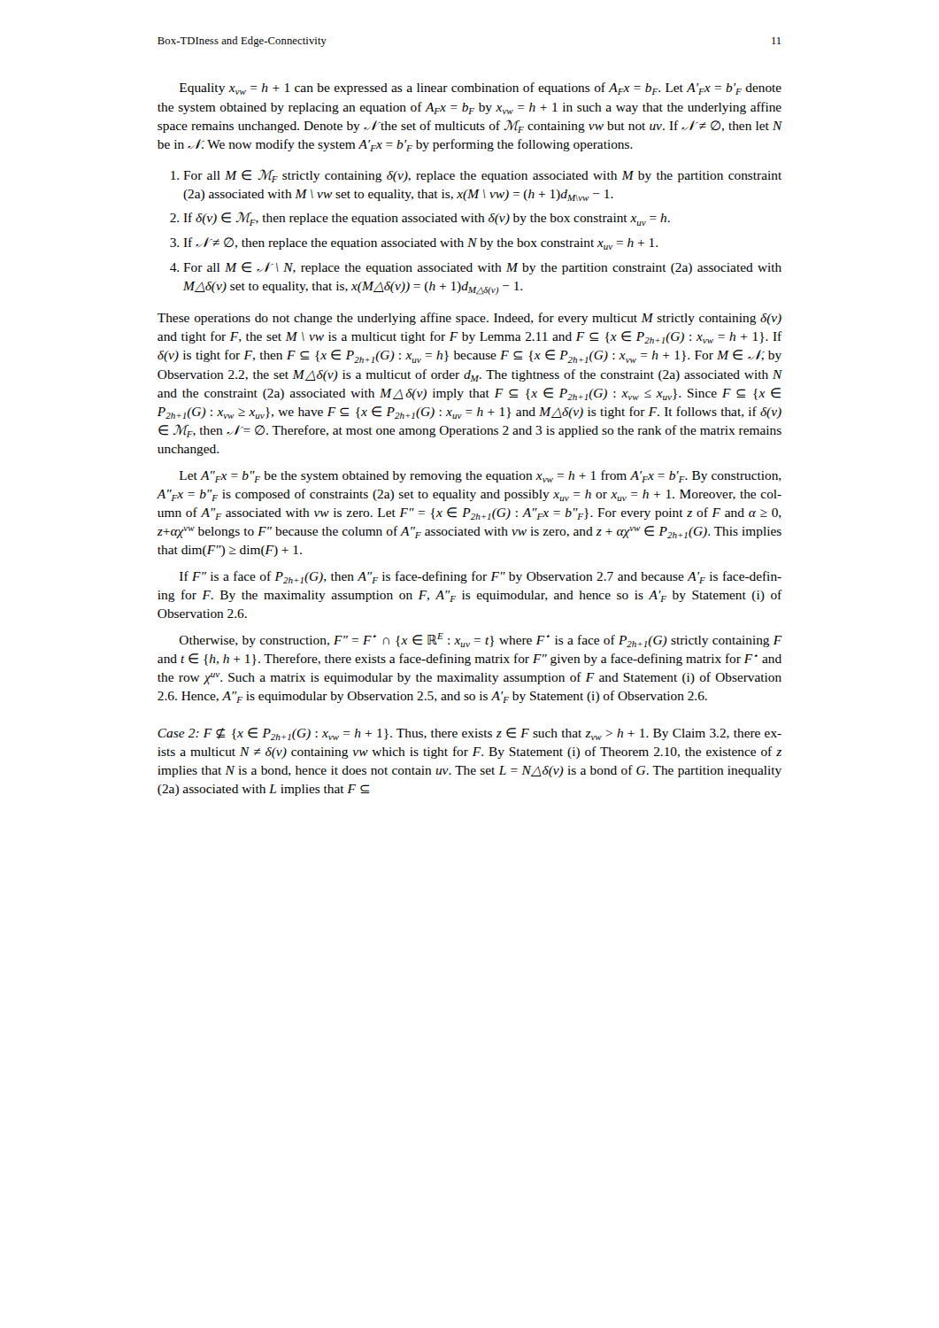Box-TDIness and Edge-Connectivity 11
Equality xvw = h + 1 can be expressed as a linear combination of equations of AFx = bF. Let A′Fx = b′F denote the system obtained by replacing an equation of AFx = bF by xvw = h + 1 in such a way that the underlying affine space remains unchanged. Denote by 𝒩 the set of multicuts of ℳF containing vw but not uv. If 𝒩 ≠ ∅, then let N be in 𝒩. We now modify the system A′Fx = b′F by performing the following operations.
For all M ∈ ℳF strictly containing δ(v), replace the equation associated with M by the partition constraint (2a) associated with M \ vw set to equality, that is, x(M \ vw) = (h + 1)dM\vw − 1.
If δ(v) ∈ ℳF, then replace the equation associated with δ(v) by the box constraint xuv = h.
If 𝒩 ≠ ∅, then replace the equation associated with N by the box constraint xuv = h + 1.
For all M ∈ 𝒩 \ N, replace the equation associated with M by the partition constraint (2a) associated with M△δ(v) set to equality, that is, x(M△δ(v)) = (h + 1)dM△δ(v) − 1.
These operations do not change the underlying affine space. Indeed, for every multicut M strictly containing δ(v) and tight for F, the set M \ vw is a multicut tight for F by Lemma 2.11 and F ⊆ {x ∈ P2h+1(G) : xvw = h + 1}. If δ(v) is tight for F, then F ⊆ {x ∈ P2h+1(G) : xuv = h} because F ⊆ {x ∈ P2h+1(G) : xvw = h + 1}. For M ∈ 𝒩, by Observation 2.2, the set M△δ(v) is a multicut of order dM. The tightness of the constraint (2a) associated with N and the constraint (2a) associated with M△δ(v) imply that F ⊆ {x ∈ P2h+1(G) : xvw ≤ xuv}. Since F ⊆ {x ∈ P2h+1(G) : xvw ≥ xuv}, we have F ⊆ {x ∈ P2h+1(G) : xuv = h + 1} and M△δ(v) is tight for F. It follows that, if δ(v) ∈ ℳF, then 𝒩 = ∅. Therefore, at most one among Operations 2 and 3 is applied so the rank of the matrix remains unchanged.
Let A″Fx = b″F be the system obtained by removing the equation xvw = h + 1 from A′Fx = b′F. By construction, A″Fx = b″F is composed of constraints (2a) set to equality and possibly xuv = h or xuv = h + 1. Moreover, the column of A″F associated with vw is zero. Let F″ = {x ∈ P2h+1(G) : A″Fx = b″F}. For every point z of F and α ≥ 0, z+αχvw belongs to F″ because the column of A″F associated with vw is zero, and z + αχvw ∈ P2h+1(G). This implies that dim(F″) ≥ dim(F) + 1.
If F″ is a face of P2h+1(G), then A″F is face-defining for F″ by Observation 2.7 and because A′F is face-defining for F. By the maximality assumption on F, A″F is equimodular, and hence so is A′F by Statement (i) of Observation 2.6.
Otherwise, by construction, F″ = F⋆ ∩ {x ∈ ℝE : xuv = t} where F⋆ is a face of P2h+1(G) strictly containing F and t ∈ {h, h + 1}. Therefore, there exists a face-defining matrix for F″ given by a face-defining matrix for F⋆ and the row χuv. Such a matrix is equimodular by the maximality assumption of F and Statement (i) of Observation 2.6. Hence, A″F is equimodular by Observation 2.5, and so is A′F by Statement (i) of Observation 2.6.
Case 2: F ⊈ {x ∈ P2h+1(G) : xvw = h + 1}. Thus, there exists z ∈ F such that zvw > h + 1. By Claim 3.2, there exists a multicut N ≠ δ(v) containing vw which is tight for F. By Statement (i) of Theorem 2.10, the existence of z implies that N is a bond, hence it does not contain uv. The set L = N△δ(v) is a bond of G. The partition inequality (2a) associated with L implies that F ⊆